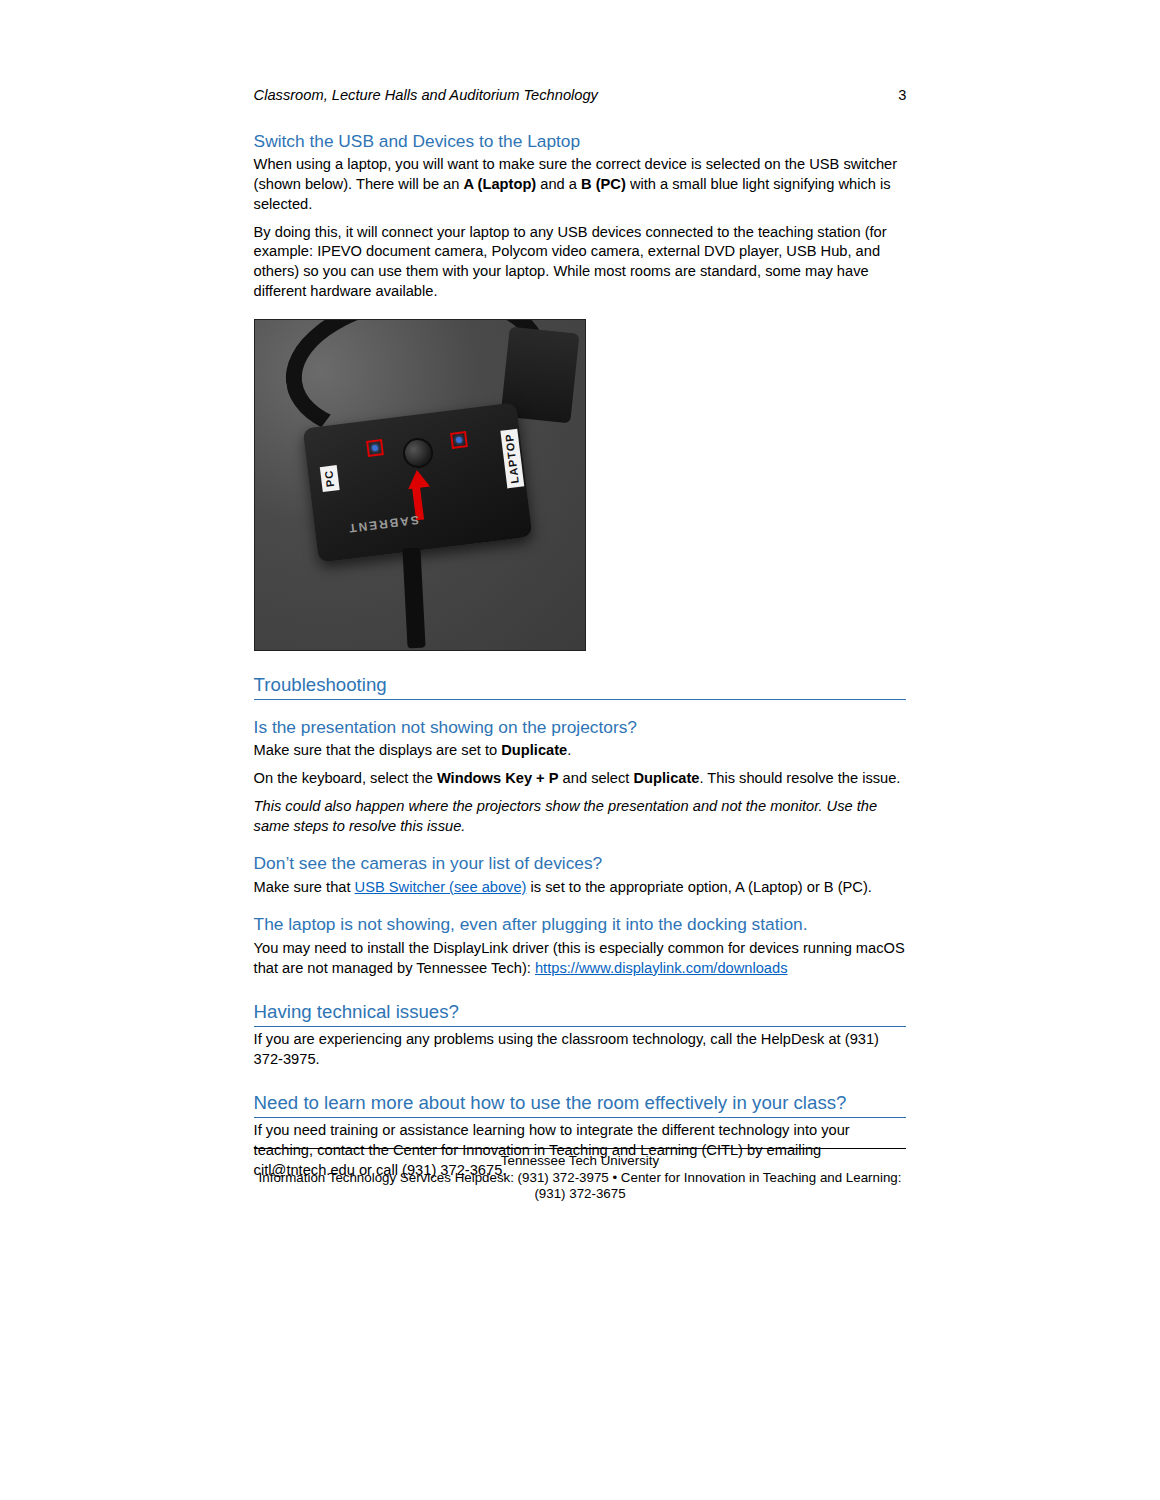Classroom, Lecture Halls and Auditorium Technology 3
Switch the USB and Devices to the Laptop
When using a laptop, you will want to make sure the correct device is selected on the USB switcher (shown below). There will be an A (Laptop) and a B (PC) with a small blue light signifying which is selected.
By doing this, it will connect your laptop to any USB devices connected to the teaching station (for example: IPEVO document camera, Polycom video camera, external DVD player, USB Hub, and others) so you can use them with your laptop. While most rooms are standard, some may have different hardware available.
PC
LAPTOP
SABRENT
Troubleshooting
Is the presentation not showing on the projectors?
Make sure that the displays are set to Duplicate.
On the keyboard, select the Windows Key + P and select Duplicate. This should resolve the issue.
This could also happen where the projectors show the presentation and not the monitor. Use the same steps to resolve this issue.
Don’t see the cameras in your list of devices?
Make sure that USB Switcher (see above) is set to the appropriate option, A (Laptop) or B (PC).
The laptop is not showing, even after plugging it into the docking station.
You may need to install the DisplayLink driver (this is especially common for devices running macOS that are not managed by Tennessee Tech): https://www.displaylink.com/downloads
Having technical issues?
If you are experiencing any problems using the classroom technology, call the HelpDesk at (931) 372-3975.
Need to learn more about how to use the room effectively in your class?
If you need training or assistance learning how to integrate the different technology into your teaching, contact the Center for Innovation in Teaching and Learning (CITL) by emailing citl@tntech.edu or call (931) 372-3675.
Tennessee Tech University
Information Technology Services Helpdesk: (931) 372-3975 • Center for Innovation in Teaching and Learning: (931) 372-3675